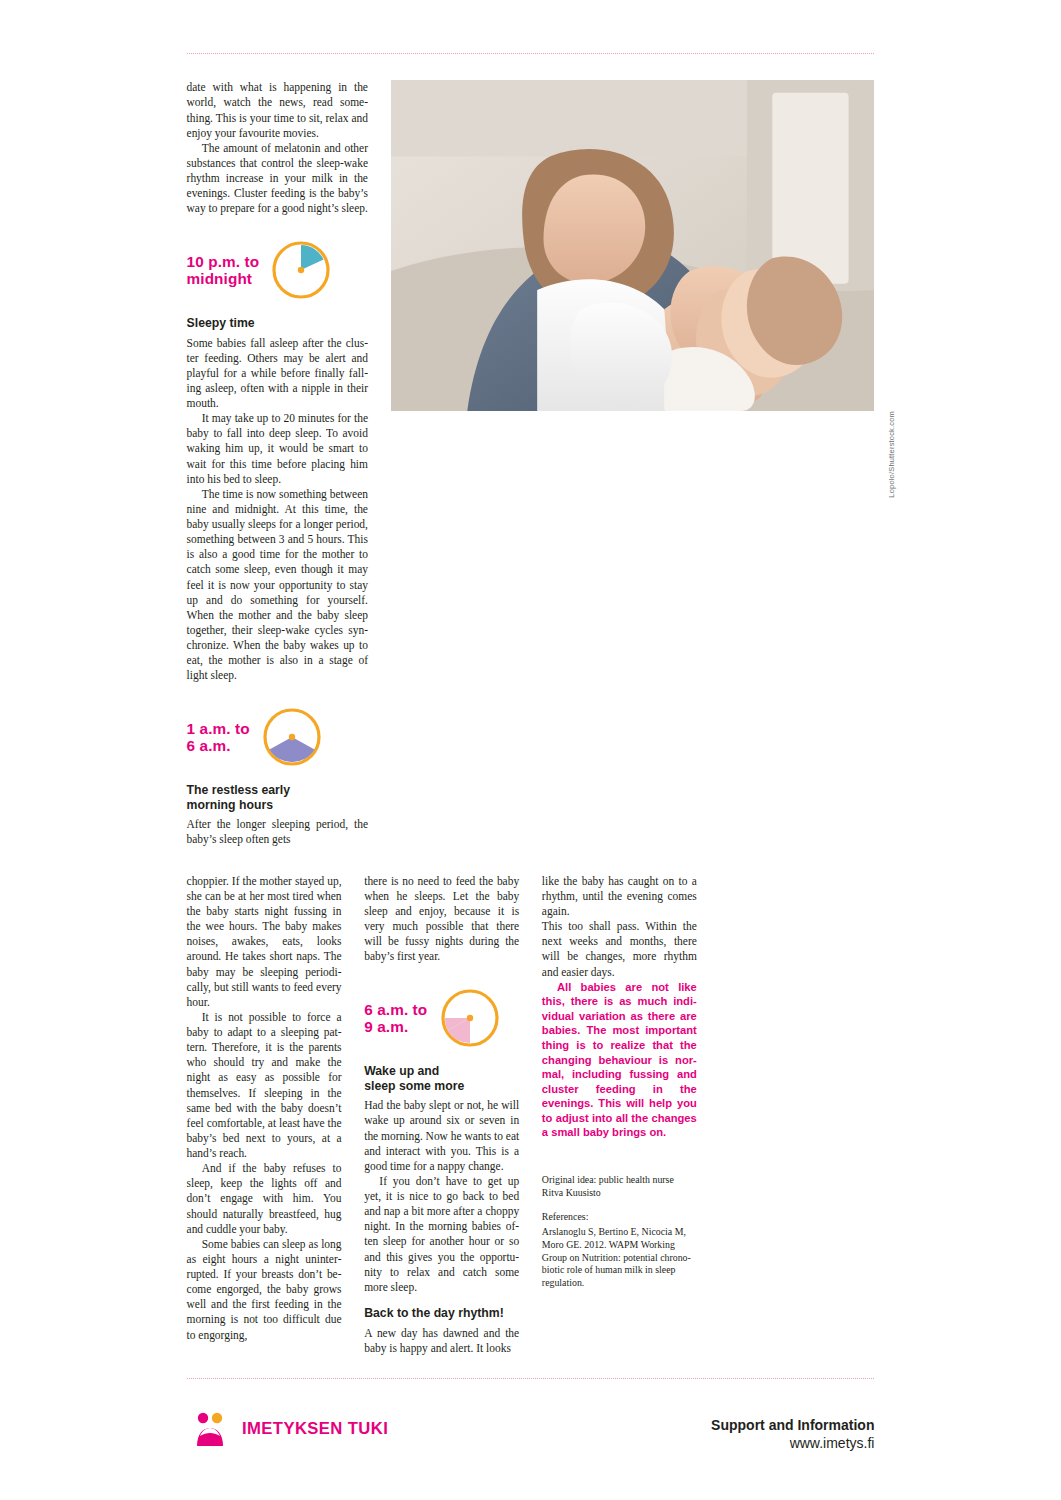date with what is happening in the world, watch the news, read something. This is your time to sit, relax and enjoy your favourite movies.
The amount of melatonin and other substances that control the sleep-wake rhythm increase in your milk in the evenings. Cluster feeding is the baby’s way to prepare for a good night’s sleep.
10 p.m. to
midnight
Sleepy time
Some babies fall asleep after the cluster feeding. Others may be alert and playful for a while before finally falling asleep, often with a nipple in their mouth.
It may take up to 20 minutes for the baby to fall into deep sleep. To avoid waking him up, it would be smart to wait for this time before placing him into his bed to sleep.
The time is now something between nine and midnight. At this time, the baby usually sleeps for a longer period, something between 3 and 5 hours. This is also a good time for the mother to catch some sleep, even though it may feel it is now your opportunity to stay up and do something for yourself. When the mother and the baby sleep together, their sleep-wake cycles synchronize. When the baby wakes up to eat, the mother is also in a stage of light sleep.
1 a.m. to
6 a.m.
The restless early
morning hours
After the longer sleeping period, the baby’s sleep often gets
Lopolo/Shutterstock.com
choppier. If the mother stayed up, she can be at her most tired when the baby starts night fussing in the wee hours. The baby makes noises, awakes, eats, looks around. He takes short naps. The baby may be sleeping periodically, but still wants to feed every hour.
It is not possible to force a baby to adapt to a sleeping pattern. Therefore, it is the parents who should try and make the night as easy as possible for themselves. If sleeping in the same bed with the baby doesn’t feel comfortable, at least have the baby’s bed next to yours, at a hand’s reach.
And if the baby refuses to sleep, keep the lights off and don’t engage with him. You should naturally breastfeed, hug and cuddle your baby.
Some babies can sleep as long as eight hours a night uninterrupted. If your breasts don’t become engorged, the baby grows well and the first feeding in the morning is not too difficult due to engorging,
there is no need to feed the baby when he sleeps. Let the baby sleep and enjoy, because it is very much possible that there will be fussy nights during the baby’s first year.
6 a.m. to
9 a.m.
Wake up and
sleep some more
Had the baby slept or not, he will wake up around six or seven in the morning. Now he wants to eat and interact with you. This is a good time for a nappy change.
If you don’t have to get up yet, it is nice to go back to bed and nap a bit more after a choppy night. In the morning babies often sleep for another hour or so and this gives you the opportunity to relax and catch some more sleep.
Back to the day rhythm!
A new day has dawned and the baby is happy and alert. It looks
like the baby has caught on to a rhythm, until the evening comes again.
This too shall pass. Within the next weeks and months, there will be changes, more rhythm and easier days.
All babies are not like this, there is as much individual variation as there are babies. The most important thing is to realize that the changing behaviour is normal, including fussing and cluster feeding in the evenings. This will help you to adjust into all the changes a small baby brings on.
Original idea: public health nurse Ritva Kuusisto
References:
Arslanoglu S, Bertino E, Nicocia M, Moro GE. 2012. WAPM Working Group on Nutrition: potential chronobiotic role of human milk in sleep regulation.
IMETYKSEN TUKI
Support and Information
www.imetys.fi